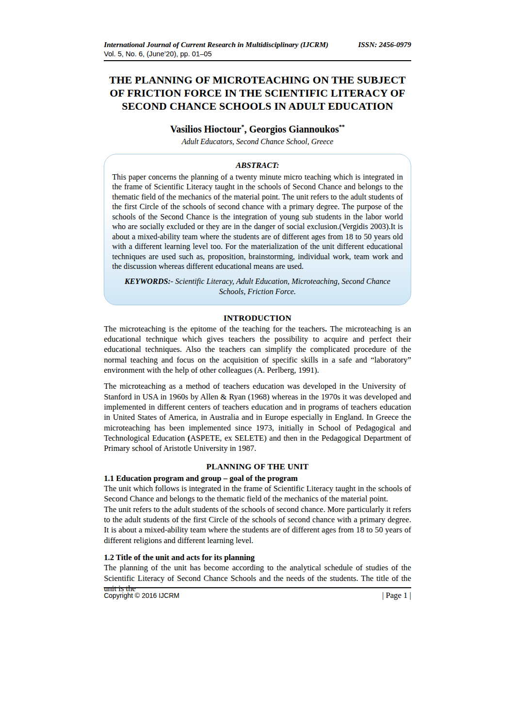International Journal of Current Research in Multidisciplinary (IJCRM)
ISSN: 2456-0979
Vol. 5, No. 6, (June’20), pp. 01–05
THE PLANNING OF MICROTEACHING ON THE SUBJECT
OF FRICTION FORCE IN THE SCIENTIFIC LITERACY OF
SECOND CHANCE SCHOOLS IN ADULT EDUCATION
Vasilios Hioctour*, Georgios Giannoukos**
Adult Educators, Second Chance School, Greece
ABSTRACT:
This paper concerns the planning of a twenty minute micro teaching which is integrated in the frame of Scientific Literacy taught in the schools of Second Chance and belongs to the thematic field of the mechanics of the material point. The unit refers to the adult students of the first Circle of the schools of second chance with a primary degree. The purpose of the schools of the Second Chance is the integration of young sub students in the labor world who are socially excluded or they are in the danger of social exclusion.(Vergidis 2003).It is about a mixed-ability team where the students are of different ages from 18 to 50 years old with a different learning level too. For the materialization of the unit different educational techniques are used such as, proposition, brainstorming, individual work, team work and the discussion whereas different educational means are used.
KEYWORDS:- Scientific Literacy, Adult Education, Microteaching, Second Chance Schools, Friction Force.
INTRODUCTION
The microteaching is the epitome of the teaching for the teachers. The microteaching is an educational technique which gives teachers the possibility to acquire and perfect their educational techniques. Also the teachers can simplify the complicated procedure of the normal teaching and focus on the acquisition of specific skills in a safe and “laboratory” environment with the help of other colleagues (A. Perlberg, 1991).
The microteaching as a method of teachers education was developed in the University of Stanford in USA in 1960s by Allen & Ryan (1968) whereas in the 1970s it was developed and implemented in different centers of teachers education and in programs of teachers education in United States of America, in Australia and in Europe especially in England. In Greece the microteaching has been implemented since 1973, initially in School of Pedagogical and Technological Education (ASPETE, ex SELETE) and then in the Pedagogical Department of Primary school of Aristotle University in 1987.
PLANNING OF THE UNIT
1.1 Education program and group – goal of the program
The unit which follows is integrated in the frame of Scientific Literacy taught in the schools of Second Chance and belongs to the thematic field of the mechanics of the material point.
The unit refers to the adult students of the schools of second chance. More particularly it refers to the adult students of the first Circle of the schools of second chance with a primary degree. It is about a mixed-ability team where the students are of different ages from 18 to 50 years of different religions and different learning level.
1.2 Title of the unit and acts for its planning
The planning of the unit has become according to the analytical schedule of studies of the Scientific Literacy of Second Chance Schools and the needs of the students. The title of the unit is the
Copyright © 2016 IJCRM
| Page 1 |